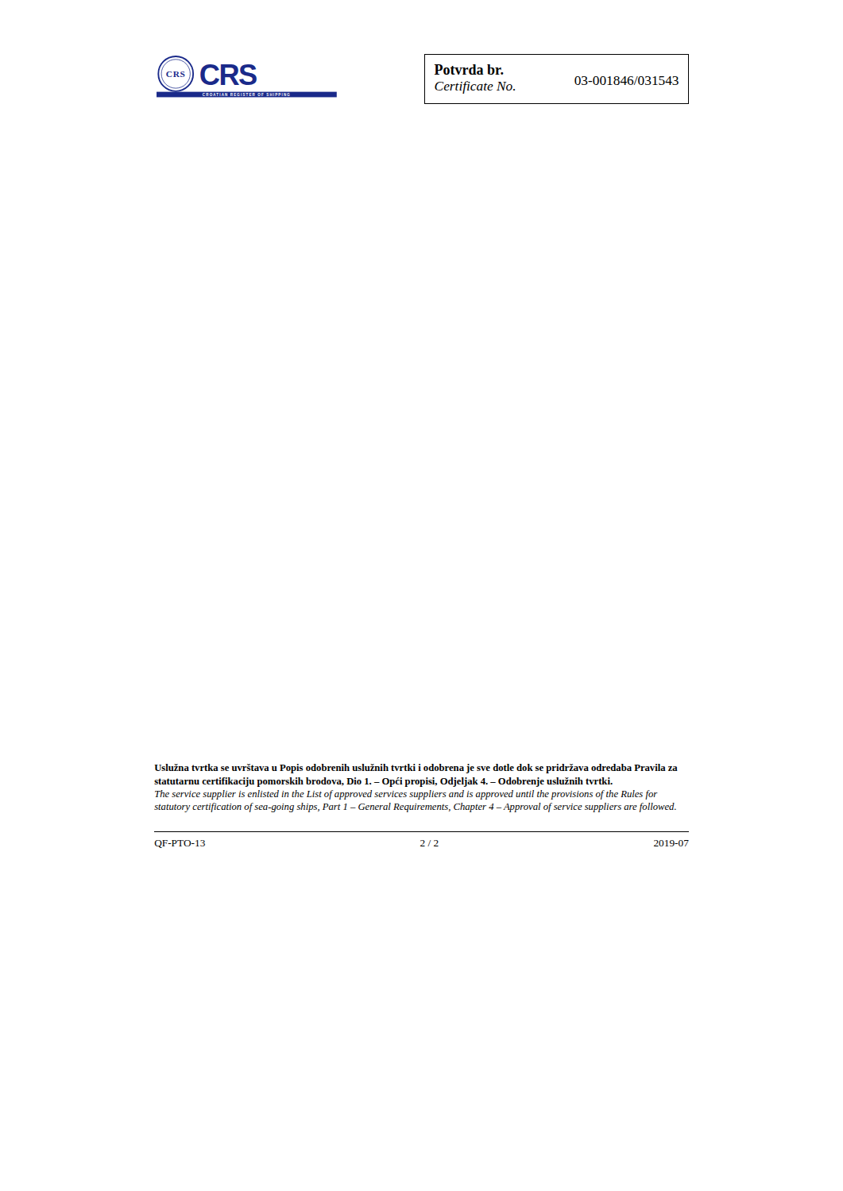CRS CRS CROATIAN REGISTER OF SHIPPING
Potvrda br.
Certificate No.
03-001846/031543
Uslužna tvrtka se uvrštava u Popis odobrenih uslužnih tvrtki i odobrena je sve dotle dok se pridržava odredaba Pravila za statutarnu certifikaciju pomorskih brodova, Dio 1. – Opći propisi, Odjeljak 4. – Odobrenje uslužnih tvrtki.
The service supplier is enlisted in the List of approved services suppliers and is approved until the provisions of the Rules for statutory certification of sea-going ships, Part 1 – General Requirements, Chapter 4 – Approval of service suppliers are followed.
QF-PTO-13
2 / 2
2019-07